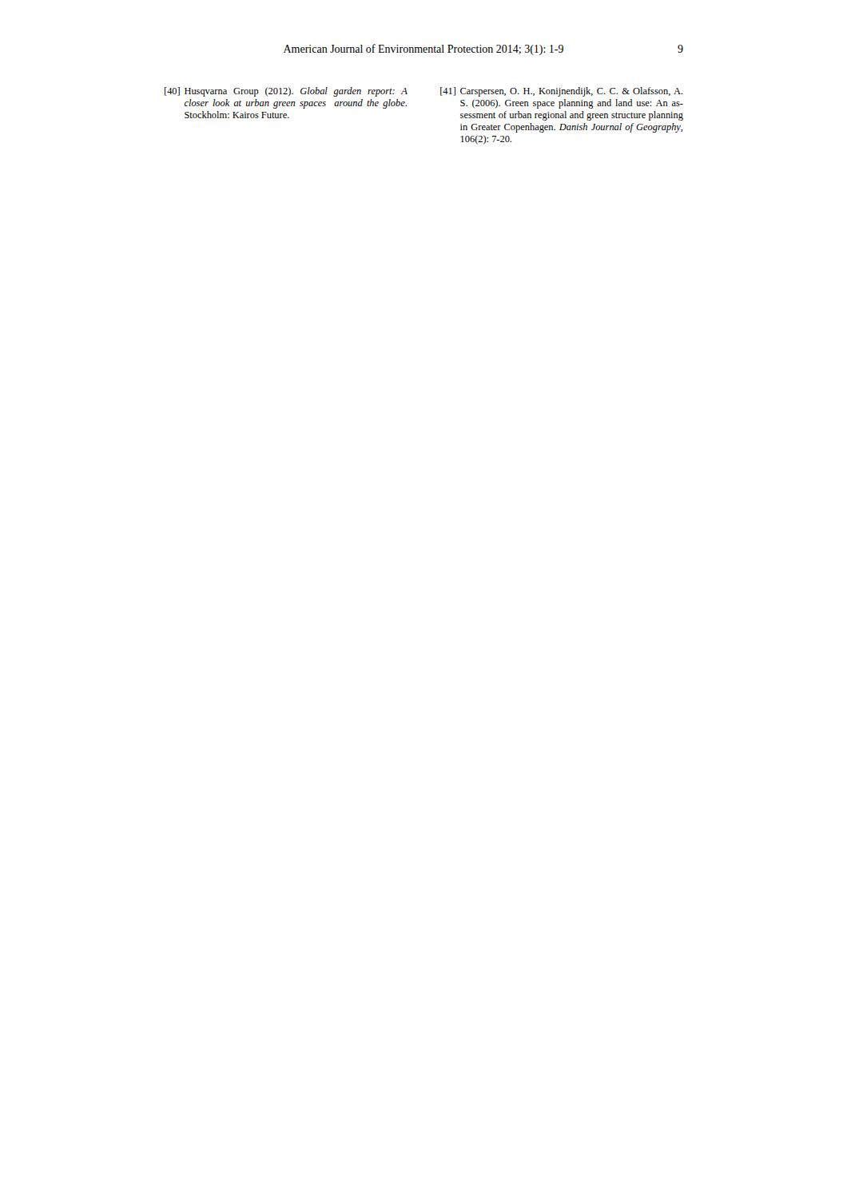American Journal of Environmental Protection 2014; 3(1): 1-9
9
[40]
Husqvarna Group (2012). Global garden report: A closer look at urban green spaces around the globe. Stockholm: Kairos Future.
[41]
Carspersen, O. H., Konijnendijk, C. C. & Olafsson, A. S. (2006). Green space planning and land use: An assessment of urban regional and green structure planning in Greater Copenhagen. Danish Journal of Geography, 106(2): 7-20.